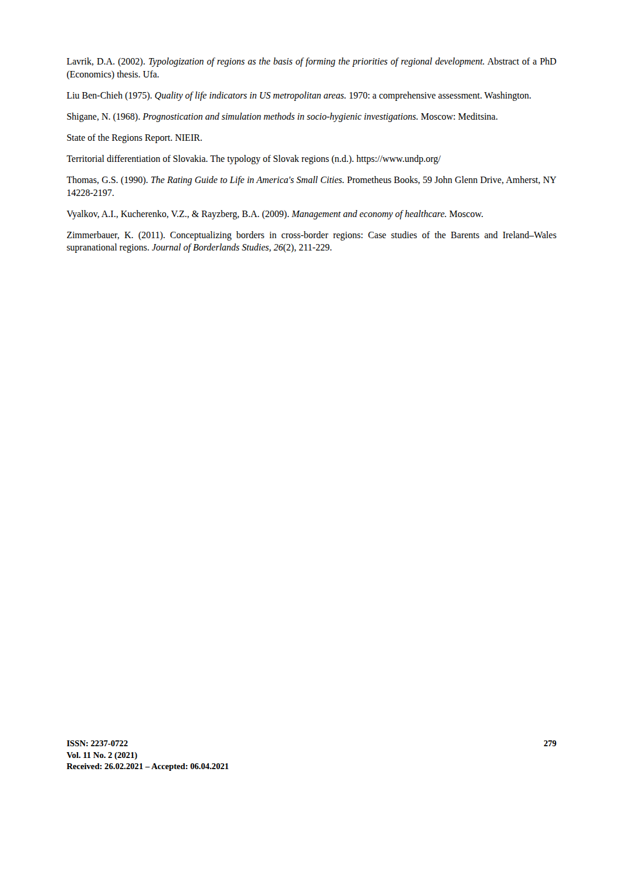Lavrik, D.A. (2002). Typologization of regions as the basis of forming the priorities of regional development. Abstract of a PhD (Economics) thesis. Ufa.
Liu Ben-Chieh (1975). Quality of life indicators in US metropolitan areas. 1970: a comprehensive assessment. Washington.
Shigane, N. (1968). Prognostication and simulation methods in socio-hygienic investigations. Moscow: Meditsina.
State of the Regions Report. NIEIR.
Territorial differentiation of Slovakia. The typology of Slovak regions (n.d.). https://www.undp.org/
Thomas, G.S. (1990). The Rating Guide to Life in America's Small Cities. Prometheus Books, 59 John Glenn Drive, Amherst, NY 14228-2197.
Vyalkov, A.I., Kucherenko, V.Z., & Rayzberg, B.A. (2009). Management and economy of healthcare. Moscow.
Zimmerbauer, K. (2011). Conceptualizing borders in cross-border regions: Case studies of the Barents and Ireland–Wales supranational regions. Journal of Borderlands Studies, 26(2), 211-229.
| ISSN: 2237-0722 Vol. 11 No. 2 (2021) Received: 26.02.2021 – Accepted: 06.04.2021 | 279 |